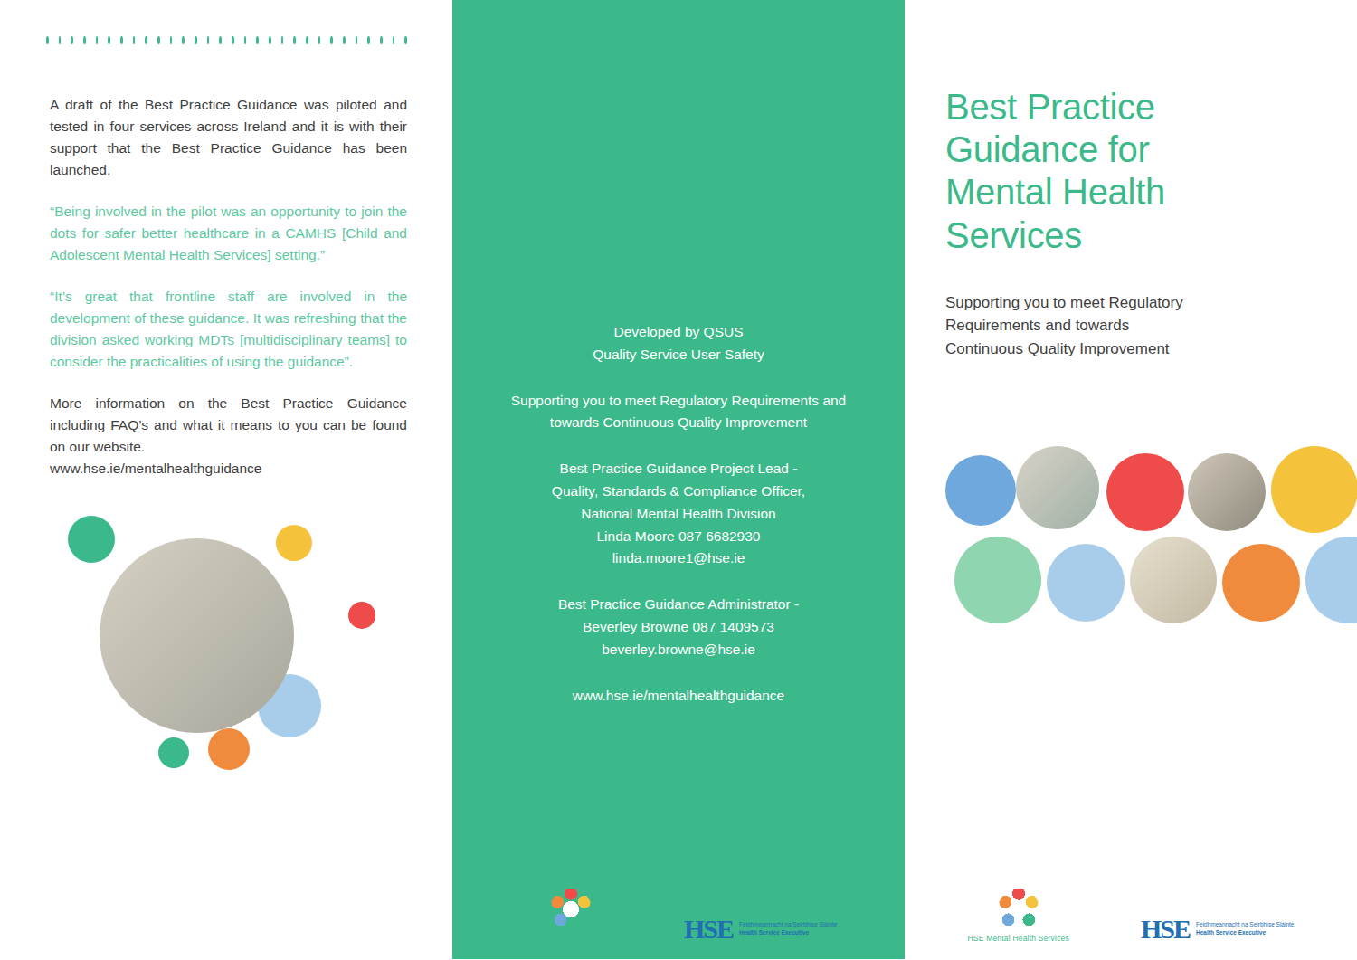A draft of the Best Practice Guidance was piloted and tested in four services across Ireland and it is with their support that the Best Practice Guidance has been launched.
“Being involved in the pilot was an opportunity to join the dots for safer better healthcare in a CAMHS [Child and Adolescent Mental Health Services] setting.”
“It’s great that frontline staff are involved in the development of these guidance. It was refreshing that the division asked working MDTs [multidisciplinary teams] to consider the practicalities of using the guidance”.
More information on the Best Practice Guidance including FAQ’s and what it means to you can be found on our website.
www.hse.ie/mentalhealthguidance
Developed by QSUS
Quality Service User Safety
Supporting you to meet Regulatory Requirements and towards Continuous Quality Improvement
Best Practice Guidance Project Lead -
Quality, Standards & Compliance Officer,
National Mental Health Division
Linda Moore 087 6682930
linda.moore1@hse.ie
Best Practice Guidance Administrator -
Beverley Browne 087 1409573
beverley.browne@hse.ie
www.hse.ie/mentalhealthguidance
HSE Mental Health Services
HSE
Feidhmeannacht na Seirbhíse Sláinte
Health Service Executive
Best Practice
Guidance for
Mental Health
Services
Supporting you to meet Regulatory
Requirements and towards
Continuous Quality Improvement
HSE Mental Health Services
HSE
Feidhmeannacht na Seirbhíse Sláinte
Health Service Executive